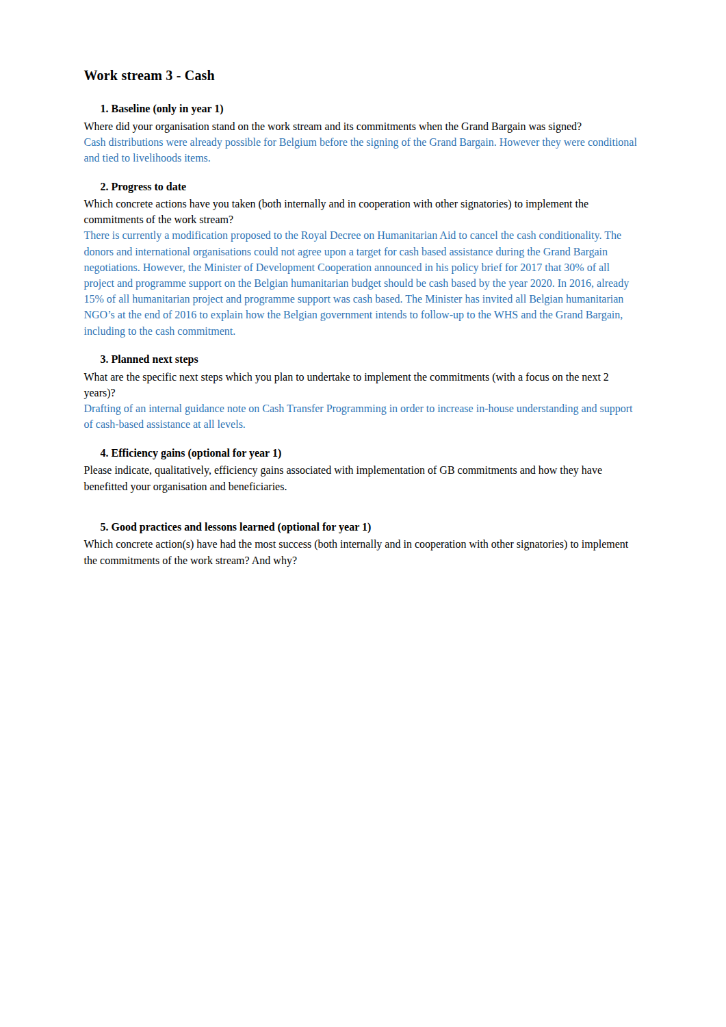Work stream 3 - Cash
Baseline (only in year 1)
Where did your organisation stand on the work stream and its commitments when the Grand Bargain was signed?
Cash distributions were already possible for Belgium before the signing of the Grand Bargain. However they were conditional and tied to livelihoods items.
Progress to date
Which concrete actions have you taken (both internally and in cooperation with other signatories) to implement the commitments of the work stream?
There is currently a modification proposed to the Royal Decree on Humanitarian Aid to cancel the cash conditionality. The donors and international organisations could not agree upon a target for cash based assistance during the Grand Bargain negotiations. However, the Minister of Development Cooperation announced in his policy brief for 2017 that 30% of all project and programme support on the Belgian humanitarian budget should be cash based by the year 2020. In 2016, already 15% of all humanitarian project and programme support was cash based. The Minister has invited all Belgian humanitarian NGO’s at the end of 2016 to explain how the Belgian government intends to follow-up to the WHS and the Grand Bargain, including to the cash commitment.
Planned next steps
What are the specific next steps which you plan to undertake to implement the commitments (with a focus on the next 2 years)?
Drafting of an internal guidance note on Cash Transfer Programming in order to increase in-house understanding and support of cash-based assistance at all levels.
Efficiency gains (optional for year 1)
Please indicate, qualitatively, efficiency gains associated with implementation of GB commitments and how they have benefitted your organisation and beneficiaries.
Good practices and lessons learned (optional for year 1)
Which concrete action(s) have had the most success (both internally and in cooperation with other signatories) to implement the commitments of the work stream? And why?